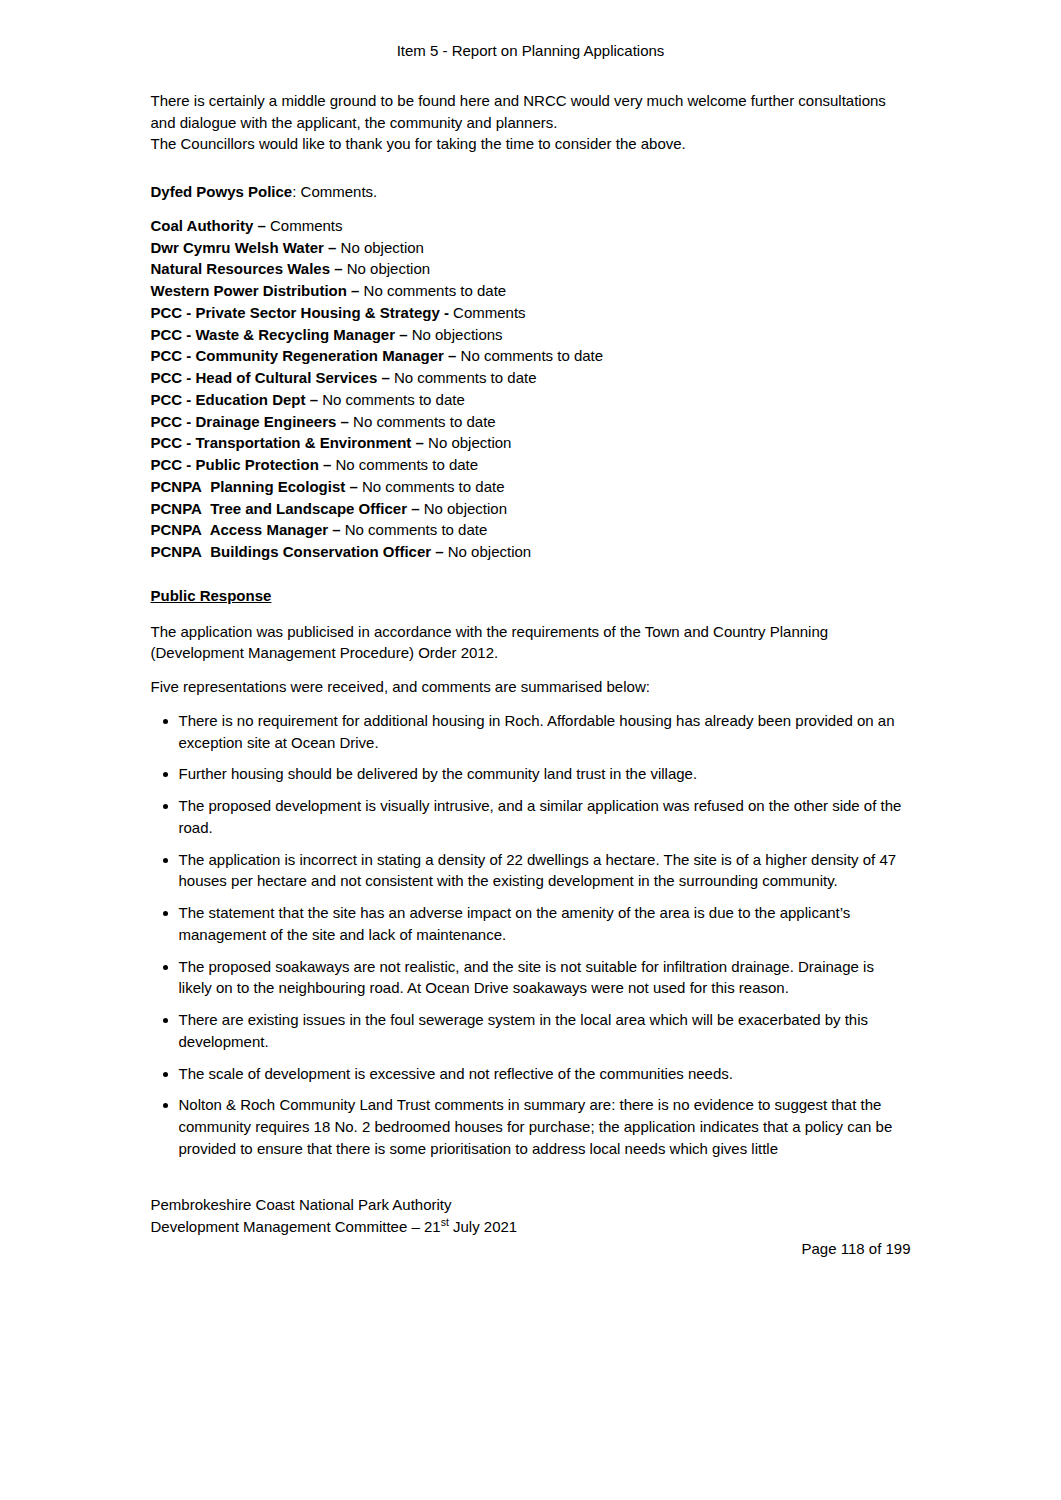Item 5 - Report on Planning Applications
There is certainly a middle ground to be found here and NRCC would very much welcome further consultations and dialogue with the applicant, the community and planners.
The Councillors would like to thank you for taking the time to consider the above.
Dyfed Powys Police: Comments.
Coal Authority – Comments
Dwr Cymru Welsh Water – No objection
Natural Resources Wales – No objection
Western Power Distribution – No comments to date
PCC - Private Sector Housing & Strategy - Comments
PCC - Waste & Recycling Manager – No objections
PCC - Community Regeneration Manager – No comments to date
PCC - Head of Cultural Services – No comments to date
PCC - Education Dept – No comments to date
PCC - Drainage Engineers – No comments to date
PCC - Transportation & Environment – No objection
PCC - Public Protection – No comments to date
PCNPA Planning Ecologist – No comments to date
PCNPA Tree and Landscape Officer – No objection
PCNPA Access Manager – No comments to date
PCNPA Buildings Conservation Officer – No objection
Public Response
The application was publicised in accordance with the requirements of the Town and Country Planning (Development Management Procedure) Order 2012.
Five representations were received, and comments are summarised below:
There is no requirement for additional housing in Roch. Affordable housing has already been provided on an exception site at Ocean Drive.
Further housing should be delivered by the community land trust in the village.
The proposed development is visually intrusive, and a similar application was refused on the other side of the road.
The application is incorrect in stating a density of 22 dwellings a hectare. The site is of a higher density of 47 houses per hectare and not consistent with the existing development in the surrounding community.
The statement that the site has an adverse impact on the amenity of the area is due to the applicant’s management of the site and lack of maintenance.
The proposed soakaways are not realistic, and the site is not suitable for infiltration drainage. Drainage is likely on to the neighbouring road. At Ocean Drive soakaways were not used for this reason.
There are existing issues in the foul sewerage system in the local area which will be exacerbated by this development.
The scale of development is excessive and not reflective of the communities needs.
Nolton & Roch Community Land Trust comments in summary are: there is no evidence to suggest that the community requires 18 No. 2 bedroomed houses for purchase; the application indicates that a policy can be provided to ensure that there is some prioritisation to address local needs which gives little
Pembrokeshire Coast National Park Authority
Development Management Committee – 21st July 2021
Page 118 of 199